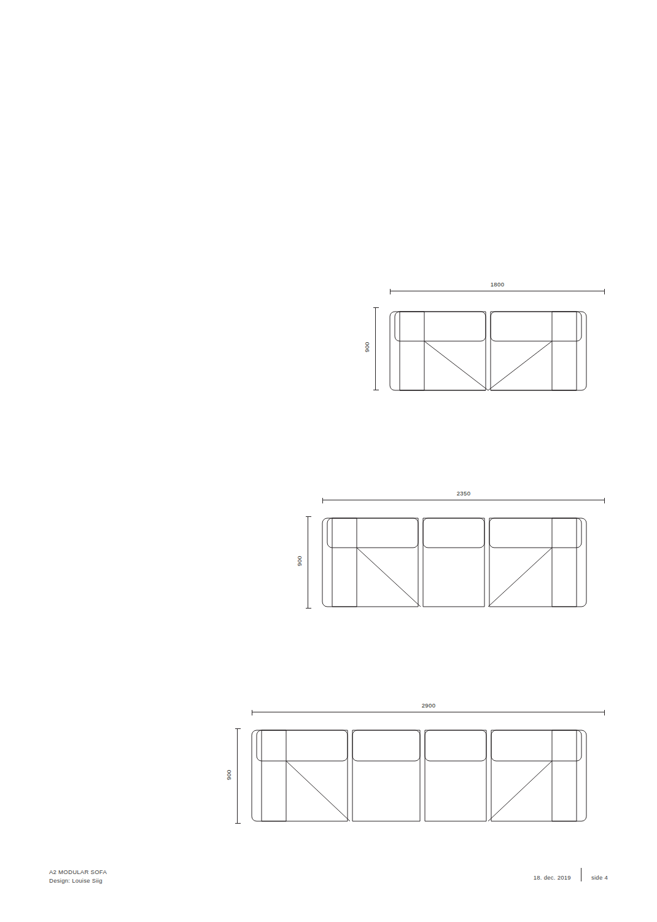1800
900
2350
900
2900
900
A2 MODULAR SOFA
Design: Louise Siig
18. dec. 2019 side 4